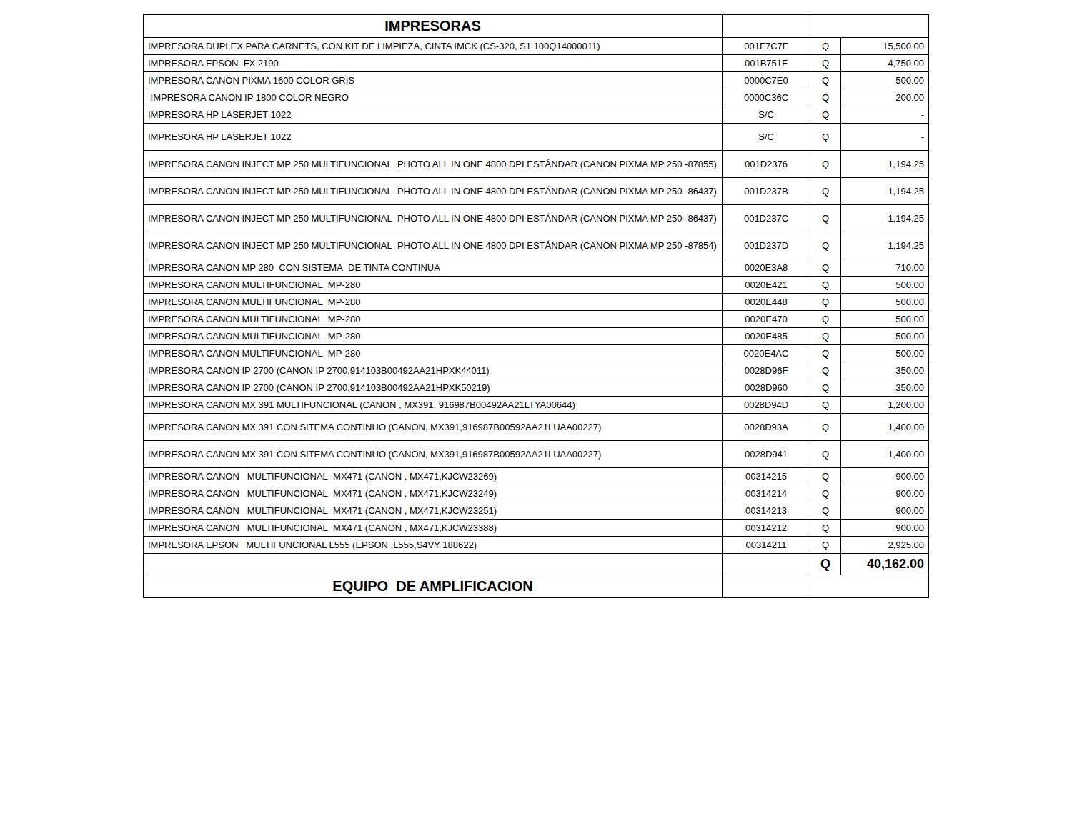| IMPRESORAS | | |
| IMPRESORA DUPLEX PARA CARNETS, CON KIT DE LIMPIEZA, CINTA IMCK (CS-320, S1 100Q14000011) | 001F7C7F | Q | 15,500.00 |
| IMPRESORA EPSON FX 2190 | 001B751F | Q | 4,750.00 |
| IMPRESORA CANON PIXMA 1600 COLOR GRIS | 0000C7E0 | Q | 500.00 |
| IMPRESORA CANON IP 1800 COLOR NEGRO | 0000C36C | Q | 200.00 |
| IMPRESORA HP LASERJET 1022 | S/C | Q | - |
| IMPRESORA HP LASERJET 1022 | S/C | Q | - |
| IMPRESORA CANON INJECT MP 250 MULTIFUNCIONAL PHOTO ALL IN ONE 4800 DPI ESTÁNDAR (CANON PIXMA MP 250 -87855) | 001D2376 | Q | 1,194.25 |
| IMPRESORA CANON INJECT MP 250 MULTIFUNCIONAL PHOTO ALL IN ONE 4800 DPI ESTÁNDAR (CANON PIXMA MP 250 -86437) | 001D237B | Q | 1,194.25 |
| IMPRESORA CANON INJECT MP 250 MULTIFUNCIONAL PHOTO ALL IN ONE 4800 DPI ESTÁNDAR (CANON PIXMA MP 250 -86437) | 001D237C | Q | 1,194.25 |
| IMPRESORA CANON INJECT MP 250 MULTIFUNCIONAL PHOTO ALL IN ONE 4800 DPI ESTÁNDAR (CANON PIXMA MP 250 -87854) | 001D237D | Q | 1,194.25 |
| IMPRESORA CANON MP 280 CON SISTEMA DE TINTA CONTINUA | 0020E3A8 | Q | 710.00 |
| IMPRESORA CANON MULTIFUNCIONAL MP-280 | 0020E421 | Q | 500.00 |
| IMPRESORA CANON MULTIFUNCIONAL MP-280 | 0020E448 | Q | 500.00 |
| IMPRESORA CANON MULTIFUNCIONAL MP-280 | 0020E470 | Q | 500.00 |
| IMPRESORA CANON MULTIFUNCIONAL MP-280 | 0020E485 | Q | 500.00 |
| IMPRESORA CANON MULTIFUNCIONAL MP-280 | 0020E4AC | Q | 500.00 |
| IMPRESORA CANON IP 2700 (CANON IP 2700,914103B00492AA21HPXK44011) | 0028D96F | Q | 350.00 |
| IMPRESORA CANON IP 2700 (CANON IP 2700,914103B00492AA21HPXK50219) | 0028D960 | Q | 350.00 |
| IMPRESORA CANON MX 391 MULTIFUNCIONAL (CANON , MX391, 916987B00492AA21LTYA00644) | 0028D94D | Q | 1,200.00 |
| IMPRESORA CANON MX 391 CON SITEMA CONTINUO (CANON, MX391,916987B00592AA21LUAA00227) | 0028D93A | Q | 1,400.00 |
| IMPRESORA CANON MX 391 CON SITEMA CONTINUO (CANON, MX391,916987B00592AA21LUAA00227) | 0028D941 | Q | 1,400.00 |
| IMPRESORA CANON MULTIFUNCIONAL MX471 (CANON , MX471,KJCW23269) | 00314215 | Q | 900.00 |
| IMPRESORA CANON MULTIFUNCIONAL MX471 (CANON , MX471,KJCW23249) | 00314214 | Q | 900.00 |
| IMPRESORA CANON MULTIFUNCIONAL MX471 (CANON , MX471,KJCW23251) | 00314213 | Q | 900.00 |
| IMPRESORA CANON MULTIFUNCIONAL MX471 (CANON , MX471,KJCW23388) | 00314212 | Q | 900.00 |
| IMPRESORA EPSON MULTIFUNCIONAL L555 (EPSON ,L555,S4VY 188622) | 00314211 | Q | 2,925.00 |
| | | Q | 40,162.00 |
| EQUIPO DE AMPLIFICACION | | |